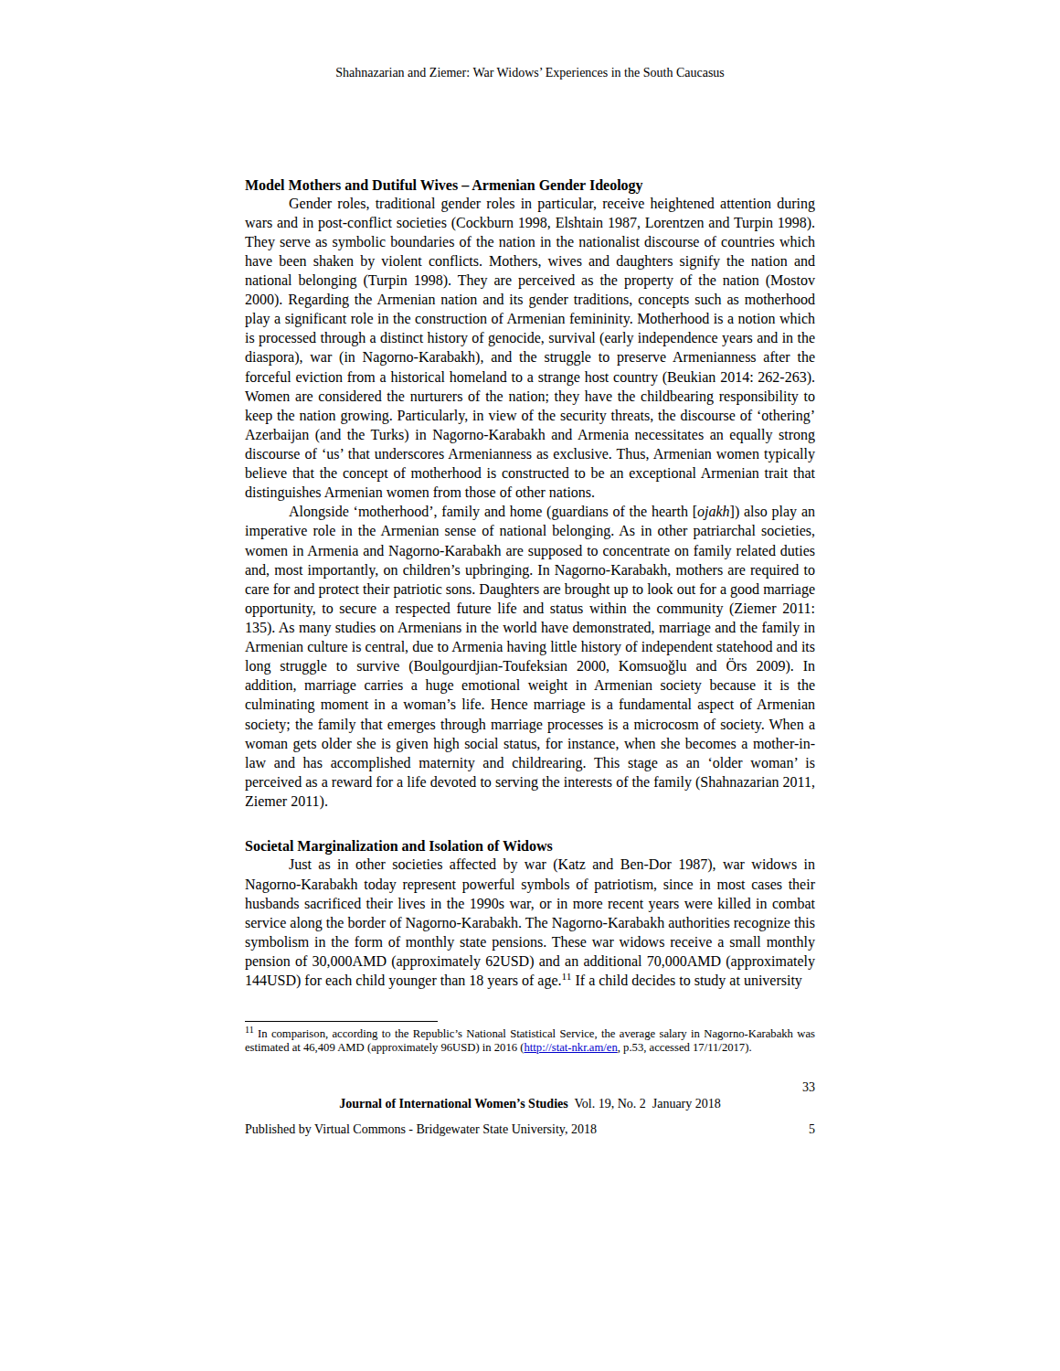Shahnazarian and Ziemer: War Widows’ Experiences in the South Caucasus
Model Mothers and Dutiful Wives – Armenian Gender Ideology
Gender roles, traditional gender roles in particular, receive heightened attention during wars and in post-conflict societies (Cockburn 1998, Elshtain 1987, Lorentzen and Turpin 1998). They serve as symbolic boundaries of the nation in the nationalist discourse of countries which have been shaken by violent conflicts. Mothers, wives and daughters signify the nation and national belonging (Turpin 1998). They are perceived as the property of the nation (Mostov 2000). Regarding the Armenian nation and its gender traditions, concepts such as motherhood play a significant role in the construction of Armenian femininity. Motherhood is a notion which is processed through a distinct history of genocide, survival (early independence years and in the diaspora), war (in Nagorno-Karabakh), and the struggle to preserve Armenianness after the forceful eviction from a historical homeland to a strange host country (Beukian 2014: 262-263). Women are considered the nurturers of the nation; they have the childbearing responsibility to keep the nation growing. Particularly, in view of the security threats, the discourse of ‘othering’ Azerbaijan (and the Turks) in Nagorno-Karabakh and Armenia necessitates an equally strong discourse of ‘us’ that underscores Armenianness as exclusive. Thus, Armenian women typically believe that the concept of motherhood is constructed to be an exceptional Armenian trait that distinguishes Armenian women from those of other nations.
Alongside ‘motherhood’, family and home (guardians of the hearth [ojakh]) also play an imperative role in the Armenian sense of national belonging. As in other patriarchal societies, women in Armenia and Nagorno-Karabakh are supposed to concentrate on family related duties and, most importantly, on children’s upbringing. In Nagorno-Karabakh, mothers are required to care for and protect their patriotic sons. Daughters are brought up to look out for a good marriage opportunity, to secure a respected future life and status within the community (Ziemer 2011: 135). As many studies on Armenians in the world have demonstrated, marriage and the family in Armenian culture is central, due to Armenia having little history of independent statehood and its long struggle to survive (Boulgourdjian-Toufeksian 2000, Komsuoğlu and Örs 2009). In addition, marriage carries a huge emotional weight in Armenian society because it is the culminating moment in a woman’s life. Hence marriage is a fundamental aspect of Armenian society; the family that emerges through marriage processes is a microcosm of society. When a woman gets older she is given high social status, for instance, when she becomes a mother-in-law and has accomplished maternity and childrearing. This stage as an ‘older woman’ is perceived as a reward for a life devoted to serving the interests of the family (Shahnazarian 2011, Ziemer 2011).
Societal Marginalization and Isolation of Widows
Just as in other societies affected by war (Katz and Ben-Dor 1987), war widows in Nagorno-Karabakh today represent powerful symbols of patriotism, since in most cases their husbands sacrificed their lives in the 1990s war, or in more recent years were killed in combat service along the border of Nagorno-Karabakh. The Nagorno-Karabakh authorities recognize this symbolism in the form of monthly state pensions. These war widows receive a small monthly pension of 30,000AMD (approximately 62USD) and an additional 70,000AMD (approximately 144USD) for each child younger than 18 years of age.11 If a child decides to study at university
11 In comparison, according to the Republic’s National Statistical Service, the average salary in Nagorno-Karabakh was estimated at 46,409 AMD (approximately 96USD) in 2016 (http://stat-nkr.am/en, p.53, accessed 17/11/2017).
33
Journal of International Women’s Studies Vol. 19, No. 2 January 2018
Published by Virtual Commons - Bridgewater State University, 2018 5